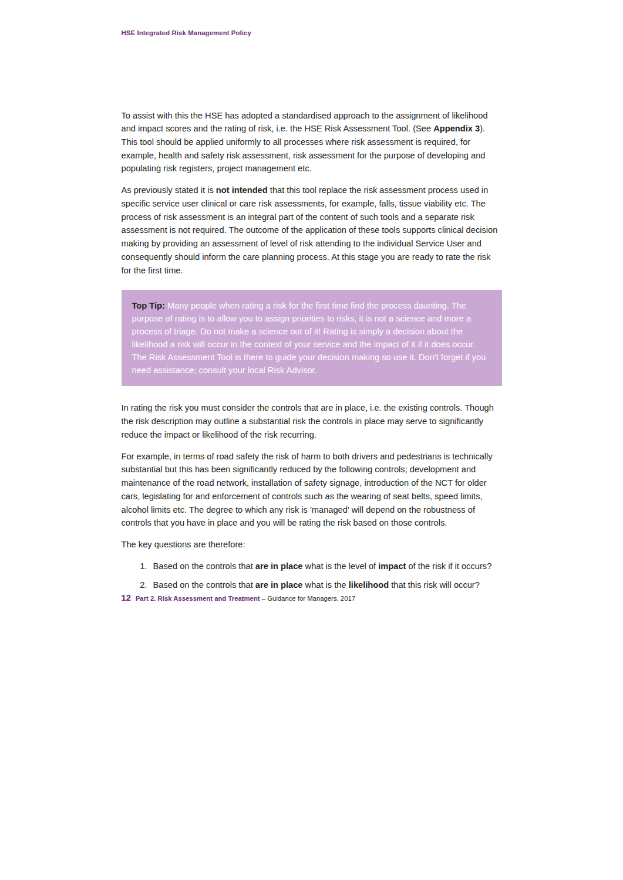HSE Integrated Risk Management Policy
To assist with this the HSE has adopted a standardised approach to the assignment of likelihood and impact scores and the rating of risk, i.e. the HSE Risk Assessment Tool. (See Appendix 3). This tool should be applied uniformly to all processes where risk assessment is required, for example, health and safety risk assessment, risk assessment for the purpose of developing and populating risk registers, project management etc.
As previously stated it is not intended that this tool replace the risk assessment process used in specific service user clinical or care risk assessments, for example, falls, tissue viability etc. The process of risk assessment is an integral part of the content of such tools and a separate risk assessment is not required. The outcome of the application of these tools supports clinical decision making by providing an assessment of level of risk attending to the individual Service User and consequently should inform the care planning process. At this stage you are ready to rate the risk for the first time.
Top Tip: Many people when rating a risk for the first time find the process daunting. The purpose of rating is to allow you to assign priorities to risks, it is not a science and more a process of triage. Do not make a science out of it! Rating is simply a decision about the likelihood a risk will occur in the context of your service and the impact of it if it does occur. The Risk Assessment Tool is there to guide your decision making so use it. Don't forget if you need assistance; consult your local Risk Advisor.
In rating the risk you must consider the controls that are in place, i.e. the existing controls. Though the risk description may outline a substantial risk the controls in place may serve to significantly reduce the impact or likelihood of the risk recurring.
For example, in terms of road safety the risk of harm to both drivers and pedestrians is technically substantial but this has been significantly reduced by the following controls; development and maintenance of the road network, installation of safety signage, introduction of the NCT for older cars, legislating for and enforcement of controls such as the wearing of seat belts, speed limits, alcohol limits etc. The degree to which any risk is 'managed' will depend on the robustness of controls that you have in place and you will be rating the risk based on those controls.
The key questions are therefore:
Based on the controls that are in place what is the level of impact of the risk if it occurs?
Based on the controls that are in place what is the likelihood that this risk will occur?
12 Part 2. Risk Assessment and Treatment – Guidance for Managers, 2017